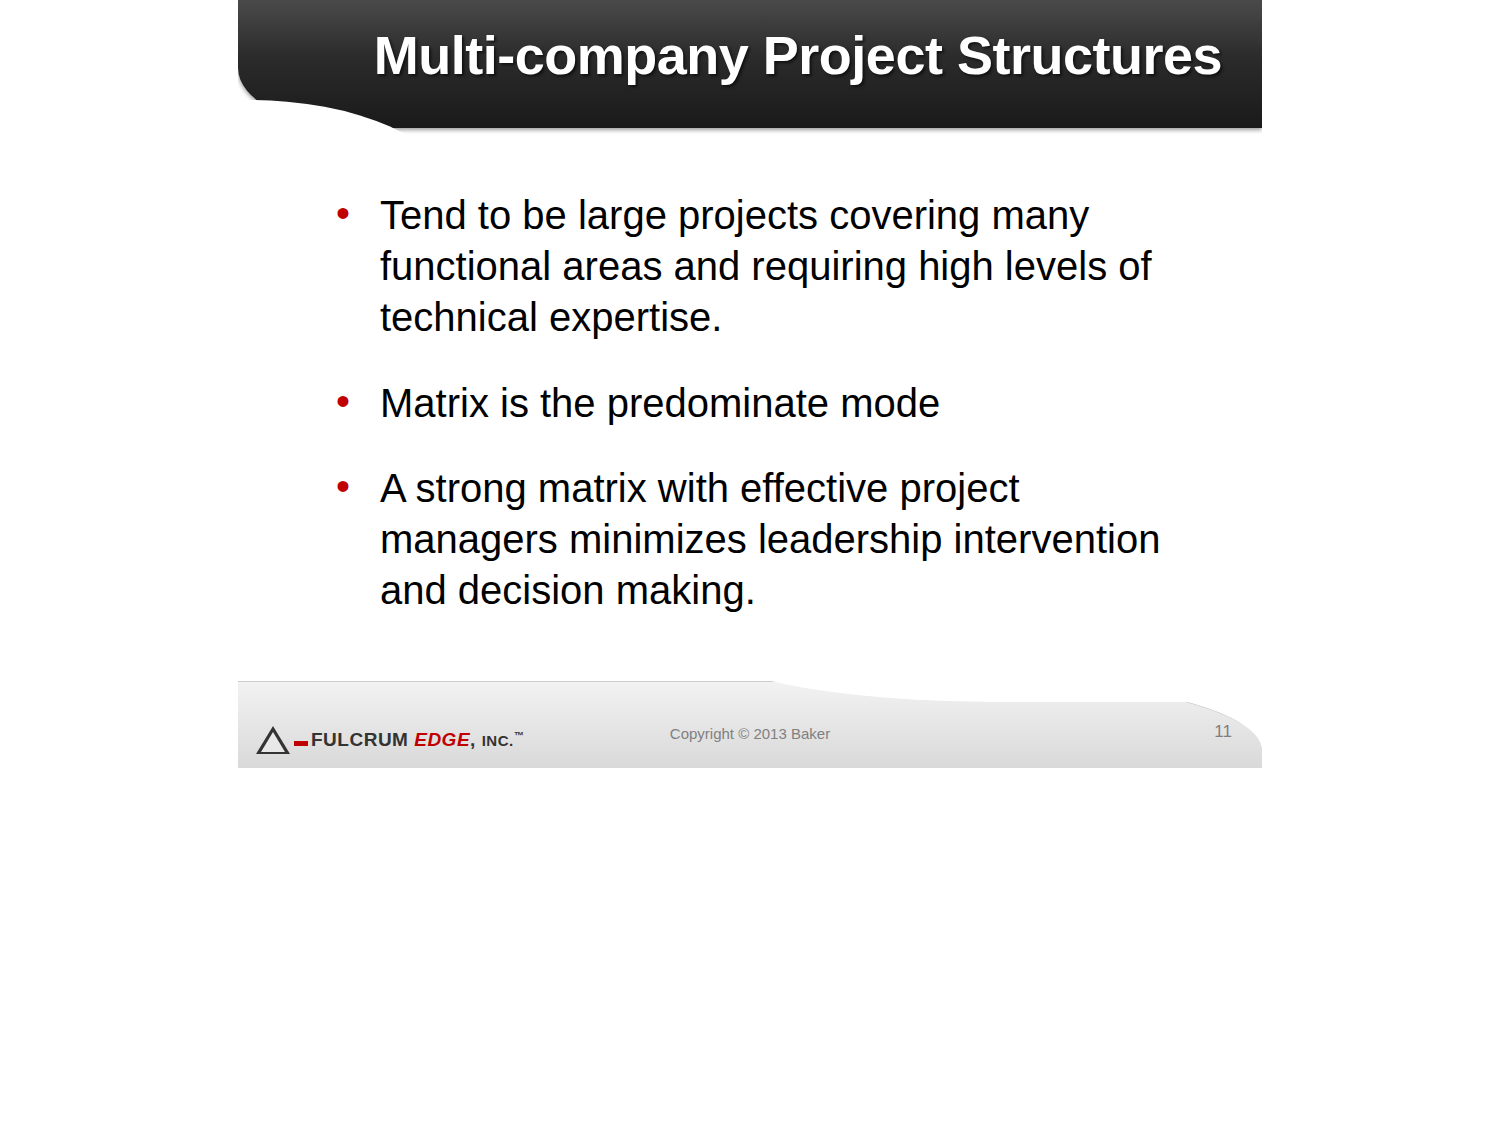Multi-company Project Structures
Tend to be large projects covering many functional areas and requiring high levels of technical expertise.
Matrix is the predominate mode
A strong matrix with effective project managers minimizes leadership intervention and decision making.
FULCRUM EDGE, INC.™
Copyright © 2013 Baker
11